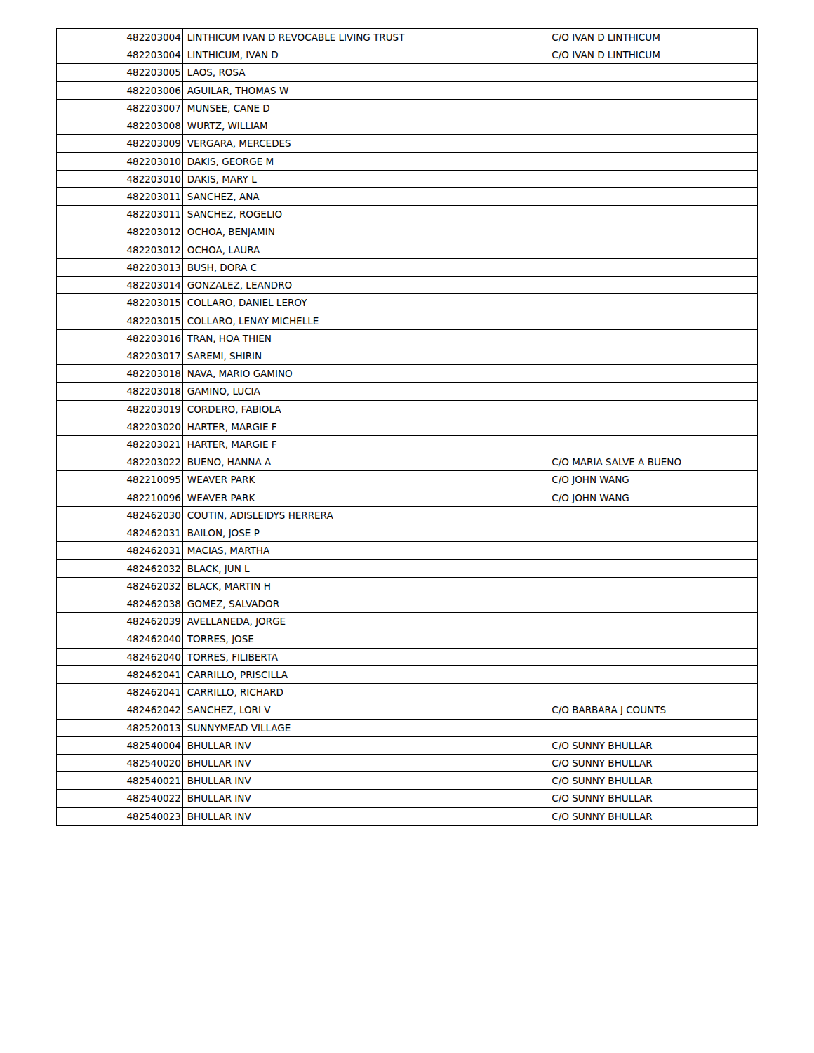| 482203004 | LINTHICUM IVAN D REVOCABLE LIVING TRUST | C/O IVAN D LINTHICUM |
| 482203004 | LINTHICUM, IVAN D | C/O IVAN D LINTHICUM |
| 482203005 | LAOS, ROSA | |
| 482203006 | AGUILAR, THOMAS W | |
| 482203007 | MUNSEE, CANE D | |
| 482203008 | WURTZ, WILLIAM | |
| 482203009 | VERGARA, MERCEDES | |
| 482203010 | DAKIS, GEORGE M | |
| 482203010 | DAKIS, MARY L | |
| 482203011 | SANCHEZ, ANA | |
| 482203011 | SANCHEZ, ROGELIO | |
| 482203012 | OCHOA, BENJAMIN | |
| 482203012 | OCHOA, LAURA | |
| 482203013 | BUSH, DORA C | |
| 482203014 | GONZALEZ, LEANDRO | |
| 482203015 | COLLARO, DANIEL LEROY | |
| 482203015 | COLLARO, LENAY MICHELLE | |
| 482203016 | TRAN, HOA THIEN | |
| 482203017 | SAREMI, SHIRIN | |
| 482203018 | NAVA, MARIO GAMINO | |
| 482203018 | GAMINO, LUCIA | |
| 482203019 | CORDERO, FABIOLA | |
| 482203020 | HARTER, MARGIE F | |
| 482203021 | HARTER, MARGIE F | |
| 482203022 | BUENO, HANNA A | C/O MARIA SALVE A BUENO |
| 482210095 | WEAVER PARK | C/O JOHN WANG |
| 482210096 | WEAVER PARK | C/O JOHN WANG |
| 482462030 | COUTIN, ADISLEIDYS HERRERA | |
| 482462031 | BAILON, JOSE P | |
| 482462031 | MACIAS, MARTHA | |
| 482462032 | BLACK, JUN L | |
| 482462032 | BLACK, MARTIN H | |
| 482462038 | GOMEZ, SALVADOR | |
| 482462039 | AVELLANEDA, JORGE | |
| 482462040 | TORRES, JOSE | |
| 482462040 | TORRES, FILIBERTA | |
| 482462041 | CARRILLO, PRISCILLA | |
| 482462041 | CARRILLO, RICHARD | |
| 482462042 | SANCHEZ, LORI V | C/O BARBARA J COUNTS |
| 482520013 | SUNNYMEAD VILLAGE | |
| 482540004 | BHULLAR INV | C/O SUNNY BHULLAR |
| 482540020 | BHULLAR INV | C/O SUNNY BHULLAR |
| 482540021 | BHULLAR INV | C/O SUNNY BHULLAR |
| 482540022 | BHULLAR INV | C/O SUNNY BHULLAR |
| 482540023 | BHULLAR INV | C/O SUNNY BHULLAR |